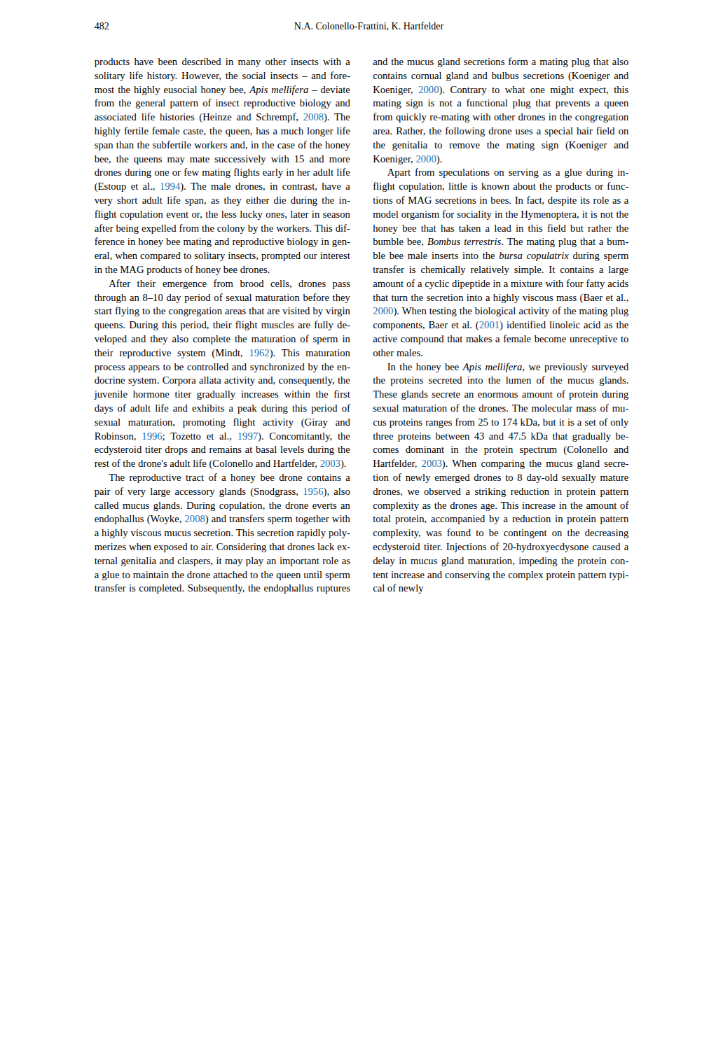482 N.A. Colonello-Frattini, K. Hartfelder
products have been described in many other insects with a solitary life history. However, the social insects – and foremost the highly eusocial honey bee, Apis mellifera – deviate from the general pattern of insect reproductive biology and associated life histories (Heinze and Schrempf, 2008). The highly fertile female caste, the queen, has a much longer life span than the subfertile workers and, in the case of the honey bee, the queens may mate successively with 15 and more drones during one or few mating flights early in her adult life (Estoup et al., 1994). The male drones, in contrast, have a very short adult life span, as they either die during the in-flight copulation event or, the less lucky ones, later in season after being expelled from the colony by the workers. This difference in honey bee mating and reproductive biology in general, when compared to solitary insects, prompted our interest in the MAG products of honey bee drones.
After their emergence from brood cells, drones pass through an 8–10 day period of sexual maturation before they start flying to the congregation areas that are visited by virgin queens. During this period, their flight muscles are fully developed and they also complete the maturation of sperm in their reproductive system (Mindt, 1962). This maturation process appears to be controlled and synchronized by the endocrine system. Corpora allata activity and, consequently, the juvenile hormone titer gradually increases within the first days of adult life and exhibits a peak during this period of sexual maturation, promoting flight activity (Giray and Robinson, 1996; Tozetto et al., 1997). Concomitantly, the ecdysteroid titer drops and remains at basal levels during the rest of the drone's adult life (Colonello and Hartfelder, 2003).
The reproductive tract of a honey bee drone contains a pair of very large accessory glands (Snodgrass, 1956), also called mucus glands. During copulation, the drone everts an endophallus (Woyke, 2008) and transfers sperm together with a highly viscous mucus secretion. This secretion rapidly polymerizes when exposed to air. Considering that drones lack external genitalia and claspers, it may play an important role as a glue to maintain the drone attached to the queen until sperm transfer is completed. Subsequently, the endophallus ruptures and the mucus gland secretions form a mating plug that also contains cornual gland and bulbus secretions (Koeniger and Koeniger, 2000). Contrary to what one might expect, this mating sign is not a functional plug that prevents a queen from quickly re-mating with other drones in the congregation area. Rather, the following drone uses a special hair field on the genitalia to remove the mating sign (Koeniger and Koeniger, 2000).
Apart from speculations on serving as a glue during in-flight copulation, little is known about the products or functions of MAG secretions in bees. In fact, despite its role as a model organism for sociality in the Hymenoptera, it is not the honey bee that has taken a lead in this field but rather the bumble bee, Bombus terrestris. The mating plug that a bumble bee male inserts into the bursa copulatrix during sperm transfer is chemically relatively simple. It contains a large amount of a cyclic dipeptide in a mixture with four fatty acids that turn the secretion into a highly viscous mass (Baer et al., 2000). When testing the biological activity of the mating plug components, Baer et al. (2001) identified linoleic acid as the active compound that makes a female become unreceptive to other males.
In the honey bee Apis mellifera, we previously surveyed the proteins secreted into the lumen of the mucus glands. These glands secrete an enormous amount of protein during sexual maturation of the drones. The molecular mass of mucus proteins ranges from 25 to 174 kDa, but it is a set of only three proteins between 43 and 47.5 kDa that gradually becomes dominant in the protein spectrum (Colonello and Hartfelder, 2003). When comparing the mucus gland secretion of newly emerged drones to 8 day-old sexually mature drones, we observed a striking reduction in protein pattern complexity as the drones age. This increase in the amount of total protein, accompanied by a reduction in protein pattern complexity, was found to be contingent on the decreasing ecdysteroid titer. Injections of 20-hydroxyecdysone caused a delay in mucus gland maturation, impeding the protein content increase and conserving the complex protein pattern typical of newly